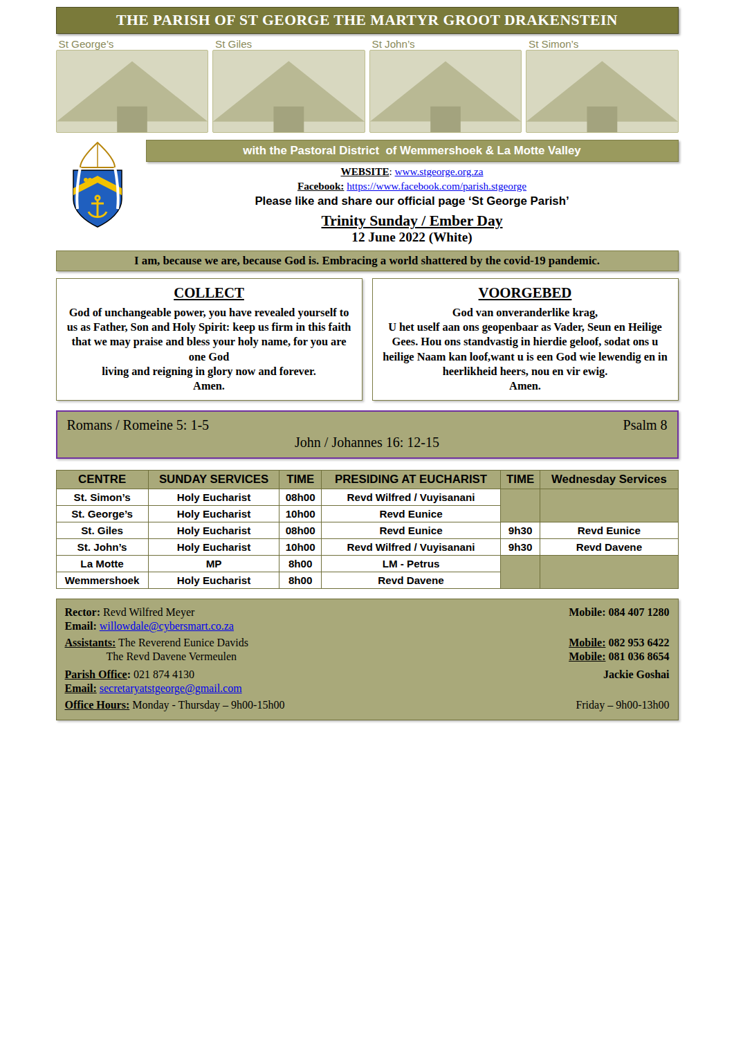THE PARISH OF ST GEORGE THE MARTYR GROOT DRAKENSTEIN
St George’s
St Giles
St John’s
St Simon’s
with the Pastoral District of Wemmershoek & La Motte Valley
WEBSITE: www.stgeorge.org.za
Facebook: https://www.facebook.com/parish.stgeorge
Please like and share our official page ‘St George Parish’
Trinity Sunday / Ember Day
12 June 2022 (White)
I am, because we are, because God is. Embracing a world shattered by the covid-19 pandemic.
COLLECT
God of unchangeable power, you have revealed yourself to us as Father, Son and Holy Spirit: keep us firm in this faith that we may praise and bless your holy name, for you are one God
living and reigning in glory now and forever.
Amen.
VOORGEBED
God van onveranderlike krag,
U het uself aan ons geopenbaar as Vader, Seun en Heilige Gees. Hou ons standvastig in hierdie geloof, sodat ons u heilige Naam kan loof,want u is een God wie lewendig en in heerlikheid heers, nou en vir ewig.
Amen.
Romans / Romeine 5: 1-5 Psalm 8
John / Johannes 16: 12-15
| CENTRE | SUNDAY SERVICES | TIME | PRESIDING AT EUCHARIST | TIME | Wednesday Services |
| --- | --- | --- | --- | --- | --- |
| St. Simon’s | Holy Eucharist | 08h00 | Revd Wilfred / Vuyisanani | | |
| St. George’s | Holy Eucharist | 10h00 | Revd Eunice |
| St. Giles | Holy Eucharist | 08h00 | Revd Eunice | 9h30 | Revd Eunice |
| St. John’s | Holy Eucharist | 10h00 | Revd Wilfred / Vuyisanani | 9h30 | Revd Davene |
| La Motte | MP | 8h00 | LM - Petrus | | |
| Wemmershoek | Holy Eucharist | 8h00 | Revd Davene |
Rector: Revd Wilfred Meyer
Mobile: 084 407 1280
Email: willowdale@cybersmart.co.za
Assistants: The Reverend Eunice Davids
Mobile: 082 953 6422
The Revd Davene Vermeulen
Mobile: 081 036 8654
Parish Office: 021 874 4130
Jackie Goshai
Email: secretaryatstgeorge@gmail.com
Office Hours: Monday - Thursday – 9h00-15h00
Friday – 9h00-13h00